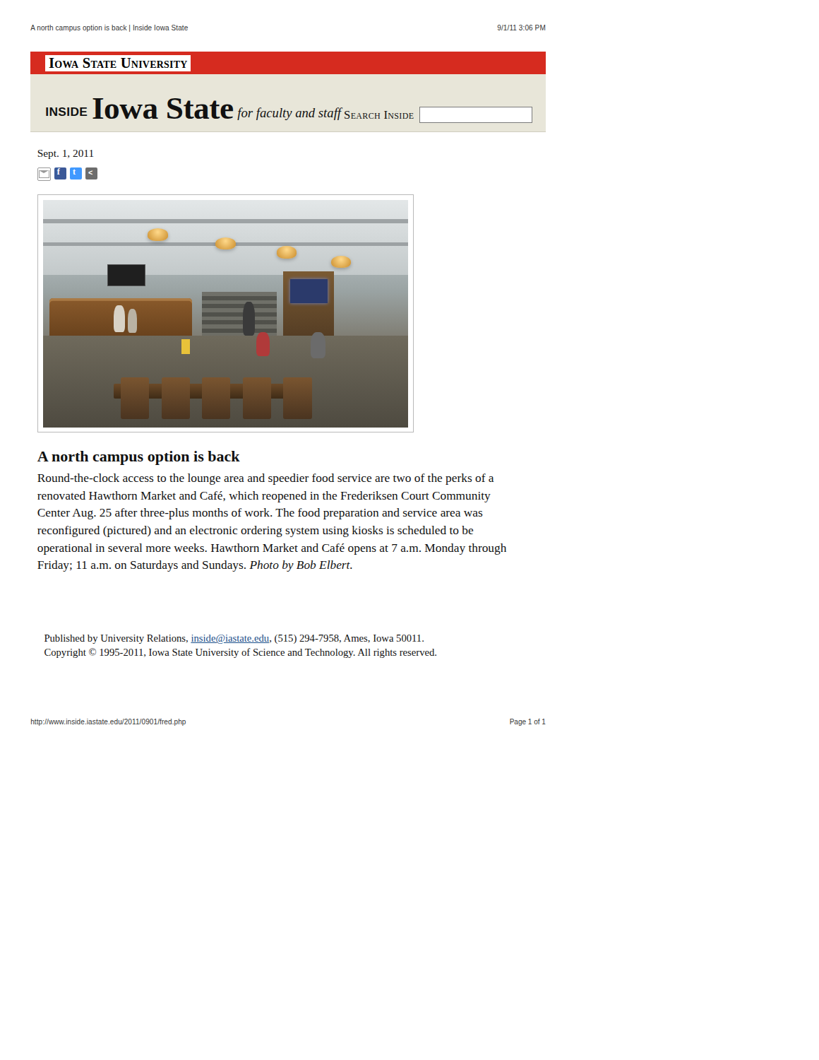A north campus option is back | Inside Iowa State 9/1/11 3:06 PM
Iowa State University
Inside Iowa State for faculty and staff
Search Inside Search Inside
Sept. 1, 2011
A north campus option is back
Round-the-clock access to the lounge area and speedier food service are two of the perks of a renovated Hawthorn Market and Café, which reopened in the Frederiksen Court Community Center Aug. 25 after three-plus months of work. The food preparation and service area was reconfigured (pictured) and an electronic ordering system using kiosks is scheduled to be operational in several more weeks. Hawthorn Market and Café opens at 7 a.m. Monday through Friday; 11 a.m. on Saturdays and Sundays. Photo by Bob Elbert.
Published by University Relations, inside@iastate.edu, (515) 294-7958, Ames, Iowa 50011.
Copyright © 1995-2011, Iowa State University of Science and Technology. All rights reserved.
http://www.inside.iastate.edu/2011/0901/fred.php Page 1 of 1